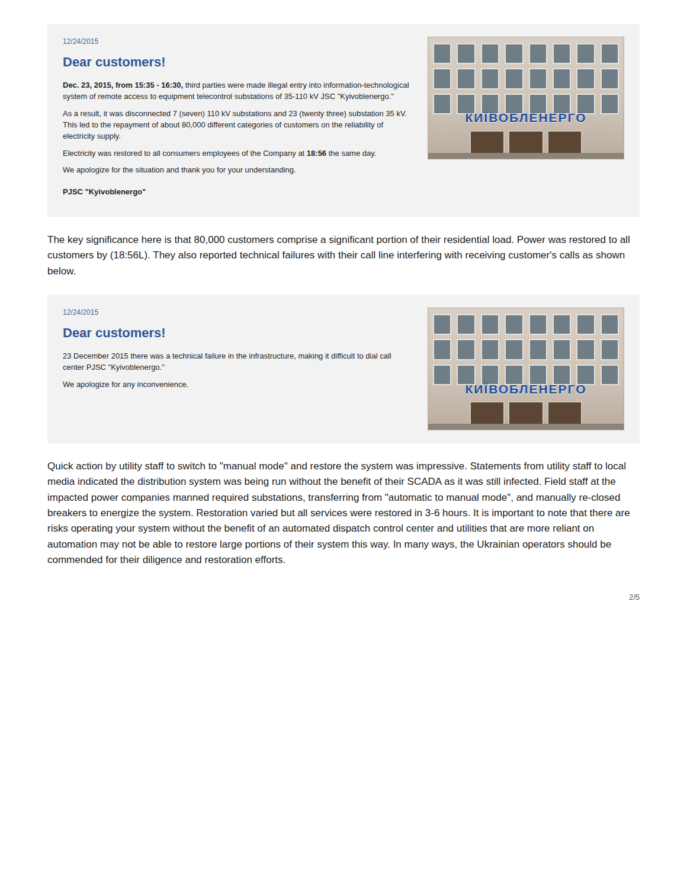12/24/2015
Dear customers!
Dec. 23, 2015, from 15:35 - 16:30, third parties were made illegal entry into information-technological system of remote access to equipment telecontrol substations of 35-110 kV JSC "Kyivoblenergo."
As a result, it was disconnected 7 (seven) 110 kV substations and 23 (twenty three) substation 35 kV. This led to the repayment of about 80,000 different categories of customers on the reliability of electricity supply.
Electricity was restored to all consumers employees of the Company at 18:56 the same day.
We apologize for the situation and thank you for your understanding.
PJSC "Kyivoblenergo"
КИЇВОБЛЕНЕРГО
The key significance here is that 80,000 customers comprise a significant portion of their residential load. Power was restored to all customers by (18:56L). They also reported technical failures with their call line interfering with receiving customer's calls as shown below.
12/24/2015
Dear customers!
23 December 2015 there was a technical failure in the infrastructure, making it difficult to dial call center PJSC "Kyivoblenergo."
We apologize for any inconvenience.
КИЇВОБЛЕНЕРГО
Quick action by utility staff to switch to "manual mode" and restore the system was impressive. Statements from utility staff to local media indicated the distribution system was being run without the benefit of their SCADA as it was still infected. Field staff at the impacted power companies manned required substations, transferring from "automatic to manual mode", and manually re-closed breakers to energize the system. Restoration varied but all services were restored in 3-6 hours. It is important to note that there are risks operating your system without the benefit of an automated dispatch control center and utilities that are more reliant on automation may not be able to restore large portions of their system this way. In many ways, the Ukrainian operators should be commended for their diligence and restoration efforts.
2/5